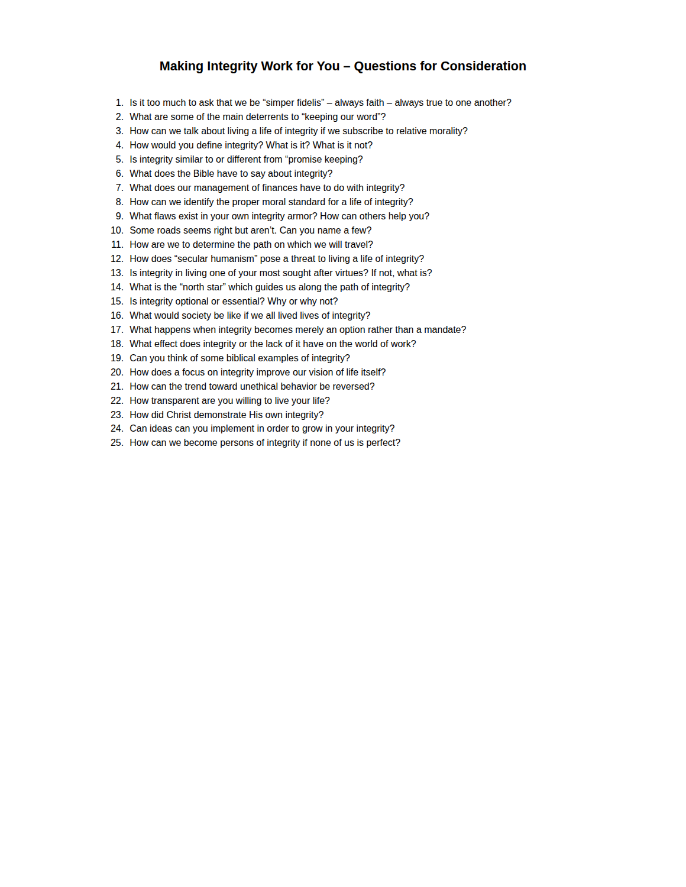Making Integrity Work for You – Questions for Consideration
Is it too much to ask that we be “simper fidelis” – always faith – always true to one another?
What are some of the main deterrents to “keeping our word”?
How can we talk about living a life of integrity if we subscribe to relative morality?
How would you define integrity? What is it? What is it not?
Is integrity similar to or different from “promise keeping?
What does the Bible have to say about integrity?
What does our management of finances have to do with integrity?
How can we identify the proper moral standard for a life of integrity?
What flaws exist in your own integrity armor? How can others help you?
Some roads seems right but aren’t. Can you name a few?
How are we to determine the path on which we will travel?
How does “secular humanism” pose a threat to living a life of integrity?
Is integrity in living one of your most sought after virtues? If not, what is?
What is the “north star” which guides us along the path of integrity?
Is integrity optional or essential? Why or why not?
What would society be like if we all lived lives of integrity?
What happens when integrity becomes merely an option rather than a mandate?
What effect does integrity or the lack of it have on the world of work?
Can you think of some biblical examples of integrity?
How does a focus on integrity improve our vision of life itself?
How can the trend toward unethical behavior be reversed?
How transparent are you willing to live your life?
How did Christ demonstrate His own integrity?
Can ideas can you implement in order to grow in your integrity?
How can we become persons of integrity if none of us is perfect?